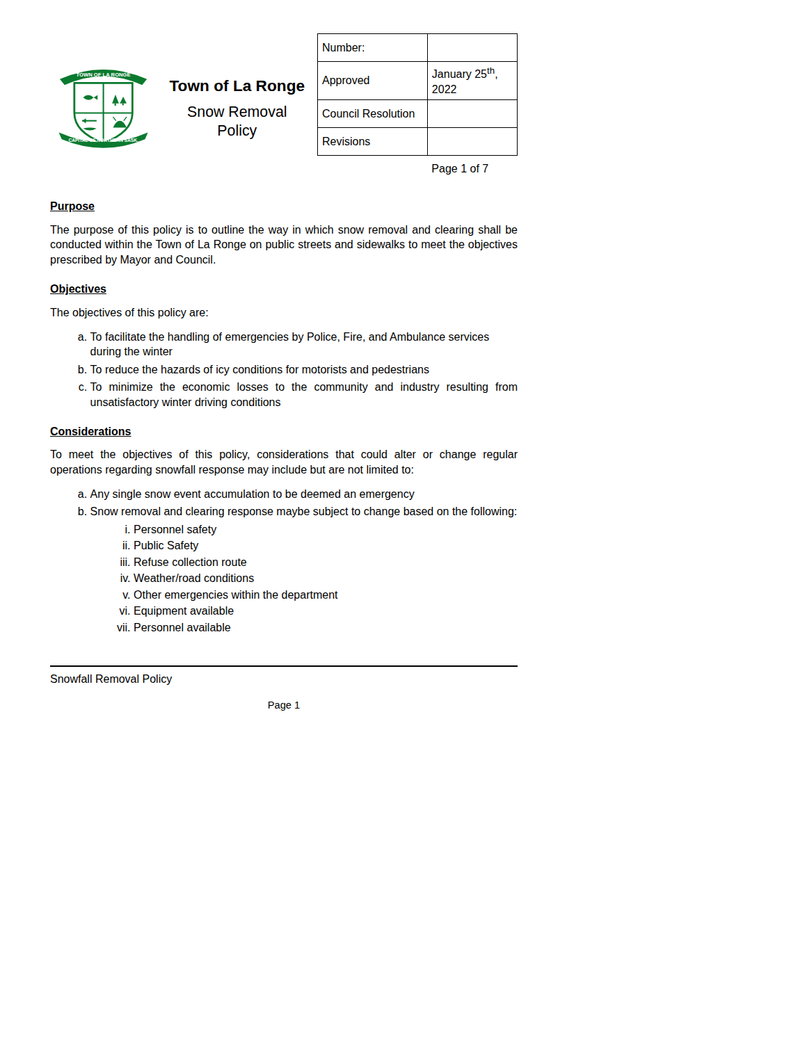| TOWN OF LA RONGE CAPITAL OF NORTHERN SASK. | Town of La Ronge Snow Removal Policy | / Number: / / / Approved / January 25 th , 2022 / / Council Resolution / / / Revisions / / / / Page 1 of 7 / |
Purpose
The purpose of this policy is to outline the way in which snow removal and clearing shall be conducted within the Town of La Ronge on public streets and sidewalks to meet the objectives prescribed by Mayor and Council.
Objectives
The objectives of this policy are:
To facilitate the handling of emergencies by Police, Fire, and Ambulance services during the winter
To reduce the hazards of icy conditions for motorists and pedestrians
To minimize the economic losses to the community and industry resulting from unsatisfactory winter driving conditions
Considerations
To meet the objectives of this policy, considerations that could alter or change regular operations regarding snowfall response may include but are not limited to:
Any single snow event accumulation to be deemed an emergency
Snow removal and clearing response maybe subject to change based on the following:
Personnel safety
Public Safety
Refuse collection route
Weather/road conditions
Other emergencies within the department
Equipment available
Personnel available
Snowfall Removal Policy
Page 1